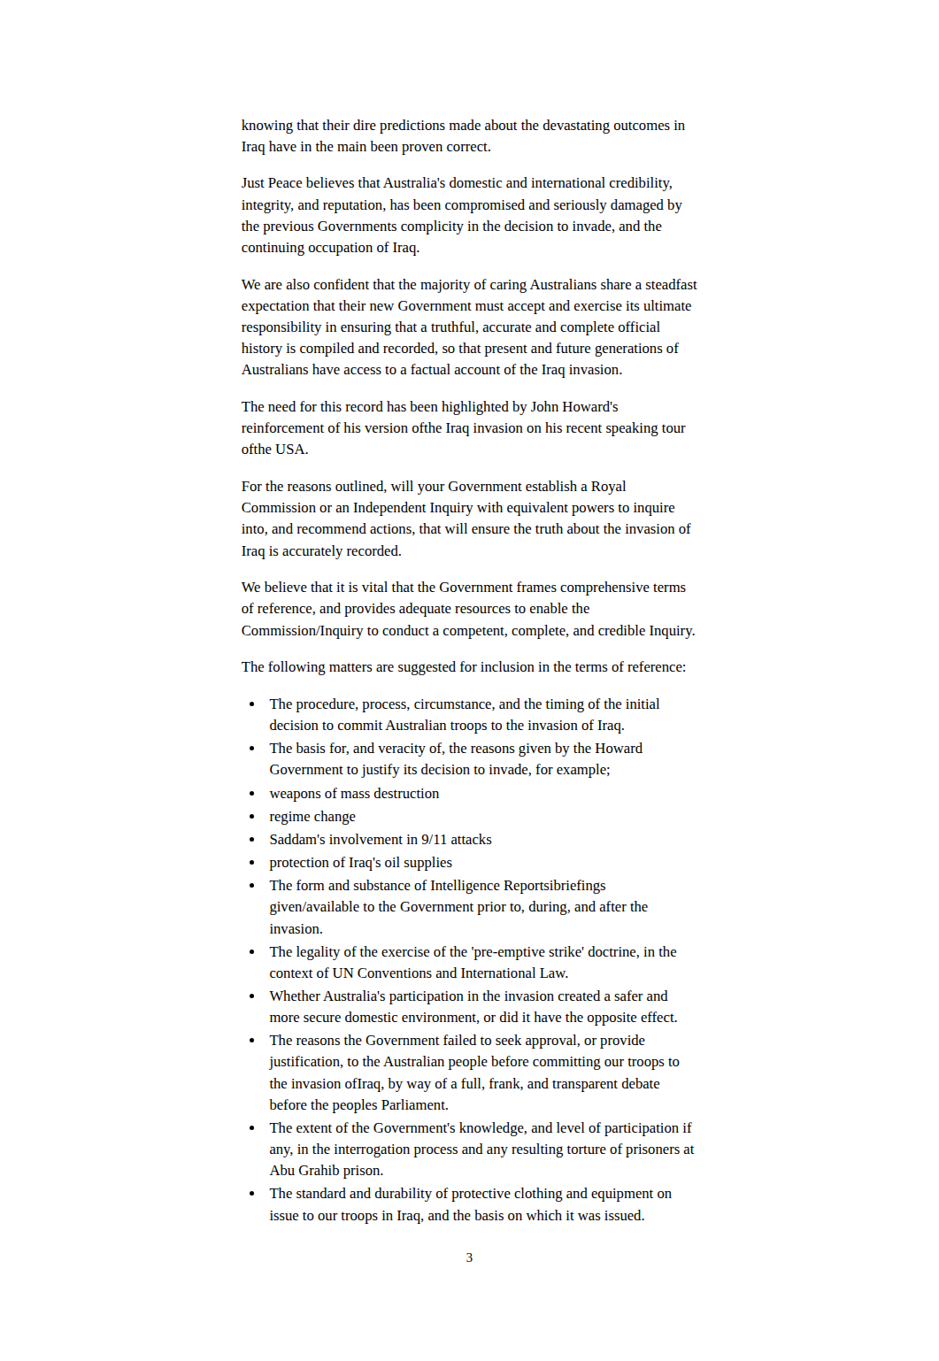knowing that their dire predictions made about the devastating outcomes in Iraq have in the main been proven correct.
Just Peace believes that Australia's domestic and international credibility, integrity, and reputation, has been compromised and seriously damaged by the previous Governments complicity in the decision to invade, and the continuing occupation of Iraq.
We are also confident that the majority of caring Australians share a steadfast expectation that their new Government must accept and exercise its ultimate responsibility in ensuring that a truthful, accurate and complete official history is compiled and recorded, so that present and future generations of Australians have access to a factual account of the Iraq invasion.
The need for this record has been highlighted by John Howard's reinforcement of his version ofthe Iraq invasion on his recent speaking tour ofthe USA.
For the reasons outlined, will your Government establish a Royal Commission or an Independent Inquiry with equivalent powers to inquire into, and recommend actions, that will ensure the truth about the invasion of Iraq is accurately recorded.
We believe that it is vital that the Government frames comprehensive terms of reference, and provides adequate resources to enable the Commission/Inquiry to conduct a competent, complete, and credible Inquiry.
The following matters are suggested for inclusion in the terms of reference:
The procedure, process, circumstance, and the timing of the initial decision to commit Australian troops to the invasion of Iraq.
The basis for, and veracity of, the reasons given by the Howard Government to justify its decision to invade, for example;
weapons of mass destruction
regime change
Saddam's involvement in 9/11 attacks
protection of Iraq's oil supplies
The form and substance of Intelligence Reportsibriefings given/available to the Government prior to, during, and after the invasion.
The legality of the exercise of the 'pre-emptive strike' doctrine, in the context of UN Conventions and International Law.
Whether Australia's participation in the invasion created a safer and more secure domestic environment, or did it have the opposite effect.
The reasons the Government failed to seek approval, or provide justification, to the Australian people before committing our troops to the invasion ofIraq, by way of a full, frank, and transparent debate before the peoples Parliament.
The extent of the Government's knowledge, and level of participation if any, in the interrogation process and any resulting torture of prisoners at Abu Grahib prison.
The standard and durability of protective clothing and equipment on issue to our troops in Iraq, and the basis on which it was issued.
3